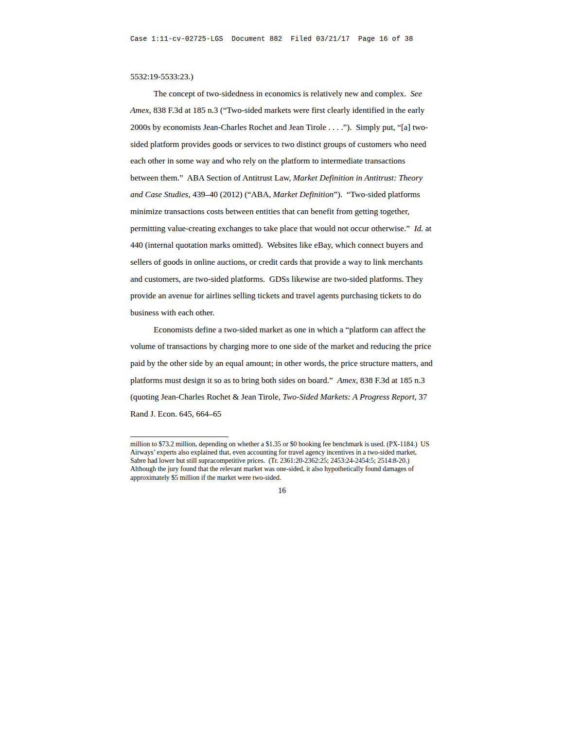Case 1:11-cv-02725-LGS Document 882 Filed 03/21/17 Page 16 of 38
5532:19-5533:23.)
The concept of two-sidedness in economics is relatively new and complex. See Amex, 838 F.3d at 185 n.3 (“Two-sided markets were first clearly identified in the early 2000s by economists Jean-Charles Rochet and Jean Tirole . . . .”). Simply put, “[a] two-sided platform provides goods or services to two distinct groups of customers who need each other in some way and who rely on the platform to intermediate transactions between them.” ABA Section of Antitrust Law, Market Definition in Antitrust: Theory and Case Studies, 439–40 (2012) (“ABA, Market Definition”). “Two-sided platforms minimize transactions costs between entities that can benefit from getting together, permitting value-creating exchanges to take place that would not occur otherwise.” Id. at 440 (internal quotation marks omitted). Websites like eBay, which connect buyers and sellers of goods in online auctions, or credit cards that provide a way to link merchants and customers, are two-sided platforms. GDSs likewise are two-sided platforms. They provide an avenue for airlines selling tickets and travel agents purchasing tickets to do business with each other.
Economists define a two-sided market as one in which a “platform can affect the volume of transactions by charging more to one side of the market and reducing the price paid by the other side by an equal amount; in other words, the price structure matters, and platforms must design it so as to bring both sides on board.” Amex, 838 F.3d at 185 n.3 (quoting Jean-Charles Rochet & Jean Tirole, Two-Sided Markets: A Progress Report, 37 Rand J. Econ. 645, 664–65
million to $73.2 million, depending on whether a $1.35 or $0 booking fee benchmark is used. (PX-1184.) US Airways’ experts also explained that, even accounting for travel agency incentives in a two-sided market, Sabre had lower but still supracompetitive prices. (Tr. 2361:20-2362:25; 2453:24-2454:5; 2514:8-20.) Although the jury found that the relevant market was one-sided, it also hypothetically found damages of approximately $5 million if the market were two-sided.
16